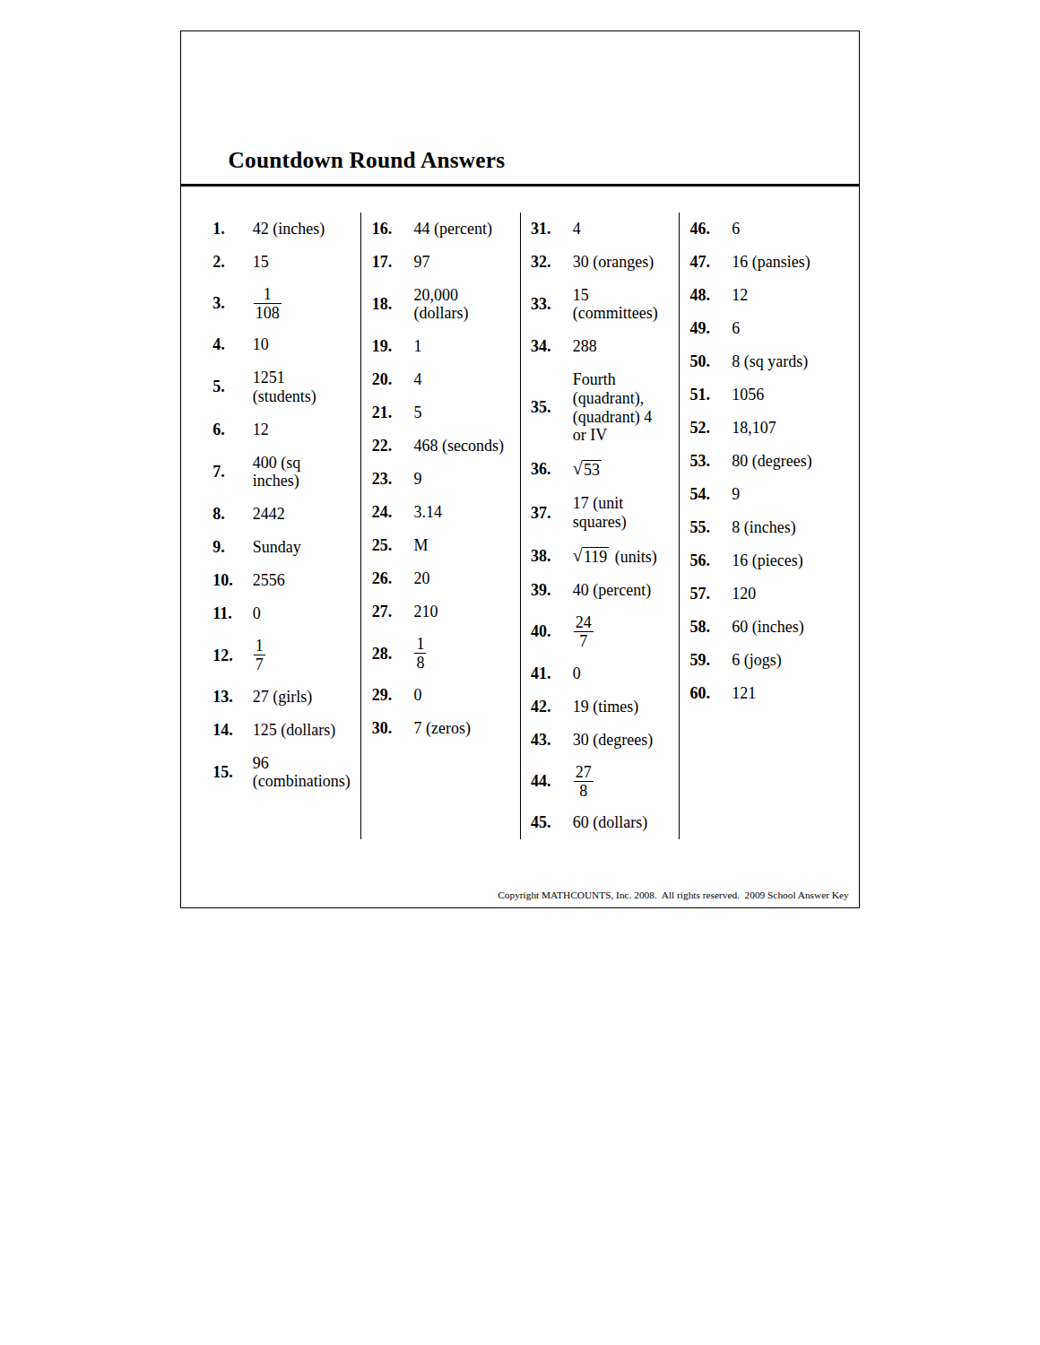Countdown Round Answers
| 1. | 42 (inches) |
| 2. | 15 |
| 3. | 1 108 |
| 4. | 10 |
| 5. | 1251 (students) |
| 6. | 12 |
| 7. | 400 (sq inches) |
| 8. | 2442 |
| 9. | Sunday |
| 10. | 2556 |
| 11. | 0 |
| 12. | 1 7 |
| 13. | 27 (girls) |
| 14. | 125 (dollars) |
| 15. | 96 (combinations) |
| 16. | 44 (percent) |
| 17. | 97 |
| 18. | 20,000 (dollars) |
| 19. | 1 |
| 20. | 4 |
| 21. | 5 |
| 22. | 468 (seconds) |
| 23. | 9 |
| 24. | 3.14 |
| 25. | M |
| 26. | 20 |
| 27. | 210 |
| 28. | 1 8 |
| 29. | 0 |
| 30. | 7 (zeros) |
| 31. | 4 |
| 32. | 30 (oranges) |
| 33. | 15 (committees) |
| 34. | 288 |
| 35. | Fourth (quadrant), (quadrant) 4 or IV |
| 36. | 53 |
| 37. | 17 (unit squares) |
| 38. | 119 (units) |
| 39. | 40 (percent) |
| 40. | 24 7 |
| 41. | 0 |
| 42. | 19 (times) |
| 43. | 30 (degrees) |
| 44. | 27 8 |
| 45. | 60 (dollars) |
| 46. | 6 |
| 47. | 16 (pansies) |
| 48. | 12 |
| 49. | 6 |
| 50. | 8 (sq yards) |
| 51. | 1056 |
| 52. | 18,107 |
| 53. | 80 (degrees) |
| 54. | 9 |
| 55. | 8 (inches) |
| 56. | 16 (pieces) |
| 57. | 120 |
| 58. | 60 (inches) |
| 59. | 6 (jogs) |
| 60. | 121 |
Copyright MATHCOUNTS, Inc. 2008. All rights reserved. 2009 School Answer Key